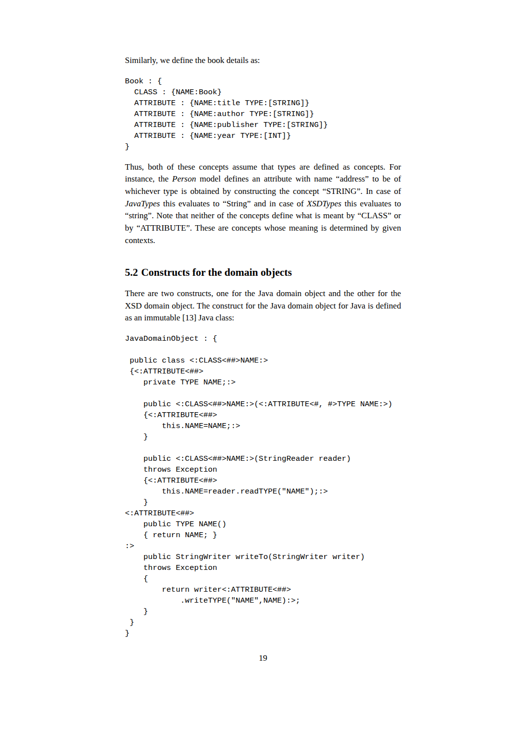Similarly, we define the book details as:
Book : {
  CLASS : {NAME:Book}
  ATTRIBUTE : {NAME:title TYPE:[STRING]}
  ATTRIBUTE : {NAME:author TYPE:[STRING]}
  ATTRIBUTE : {NAME:publisher TYPE:[STRING]}
  ATTRIBUTE : {NAME:year TYPE:[INT]}
}
Thus, both of these concepts assume that types are defined as concepts. For instance, the Person model defines an attribute with name “address” to be of whichever type is obtained by constructing the concept “STRING”. In case of JavaTypes this evaluates to “String” and in case of XSDTypes this evaluates to “string”. Note that neither of the concepts define what is meant by “CLASS” or by “ATTRIBUTE”. These are concepts whose meaning is determined by given contexts.
5.2 Constructs for the domain objects
There are two constructs, one for the Java domain object and the other for the XSD domain object. The construct for the Java domain object for Java is defined as an immutable [13] Java class:
JavaDomainObject : {

 public class <:CLASS<##>NAME:>
 {<:ATTRIBUTE<##>
    private TYPE NAME;:>

    public <:CLASS<##>NAME:>(<:ATTRIBUTE<#, #>TYPE NAME:>)
    {<:ATTRIBUTE<##>
        this.NAME=NAME;:>
    }

    public <:CLASS<##>NAME:>(StringReader reader)
    throws Exception
    {<:ATTRIBUTE<##>
        this.NAME=reader.readTYPE("NAME");:>
    }
<:ATTRIBUTE<##>
    public TYPE NAME()
    { return NAME; }
:>
    public StringWriter writeTo(StringWriter writer)
    throws Exception
    {
        return writer<:ATTRIBUTE<##>
            .writeTYPE("NAME",NAME):>;
    }
 }
}
19